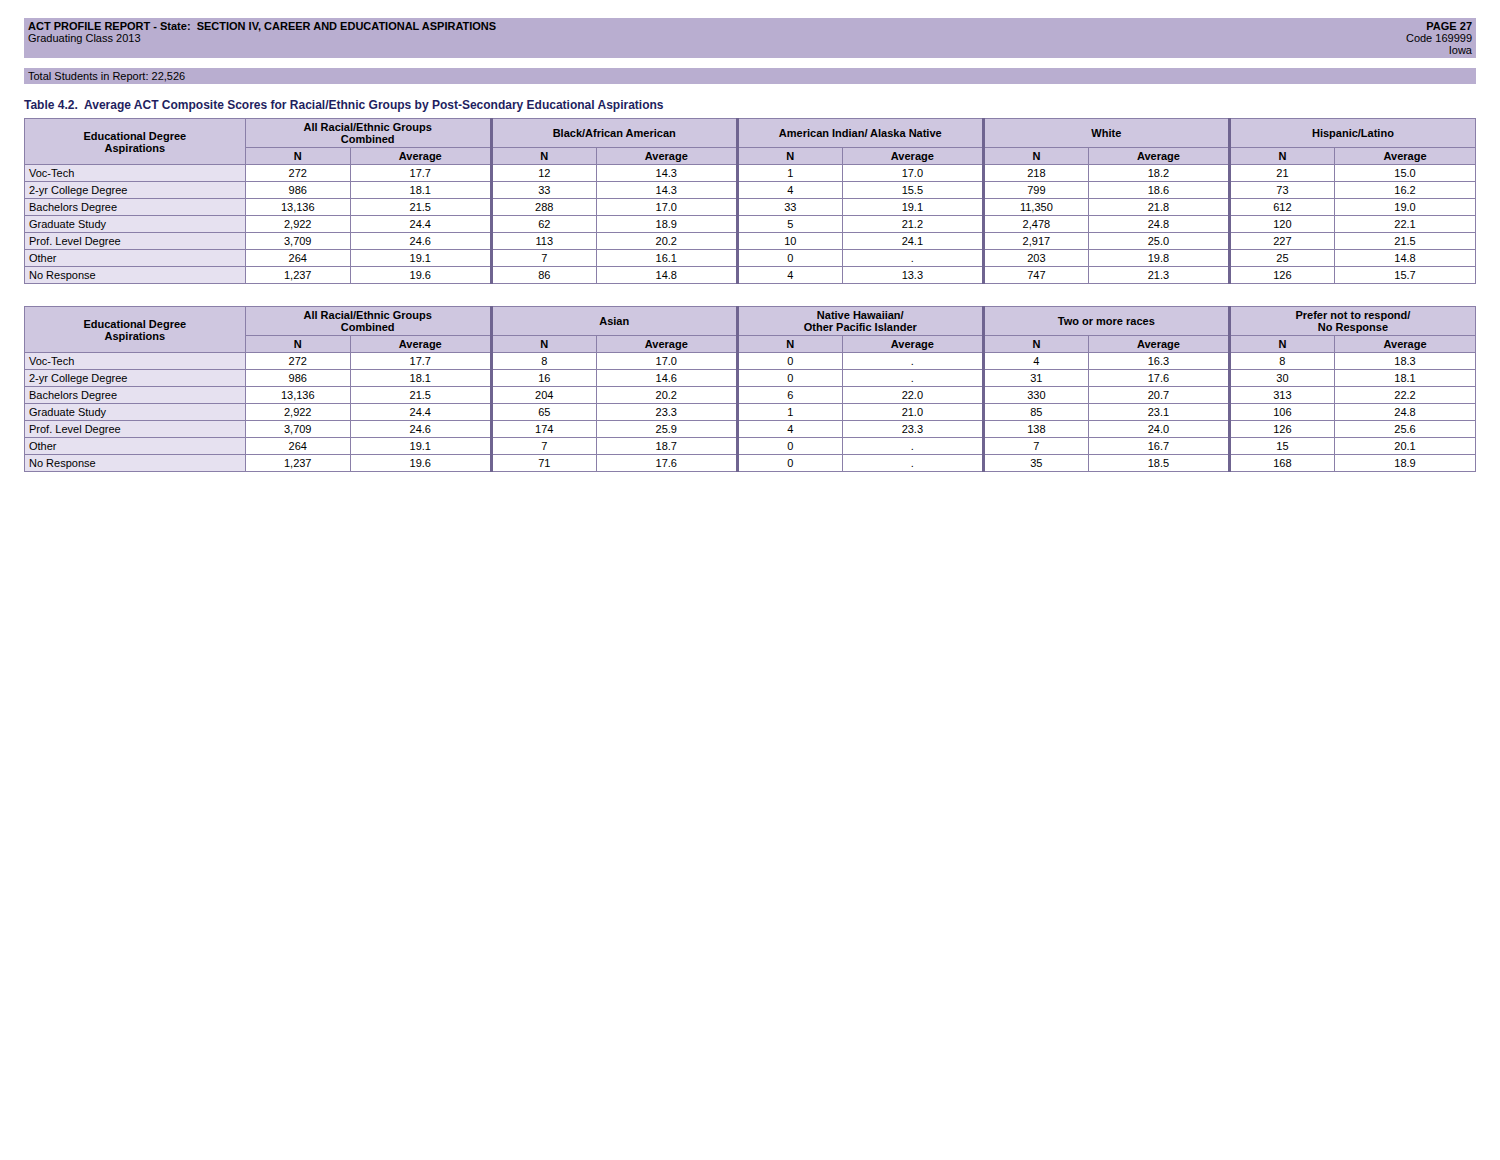ACT PROFILE REPORT - State: SECTION IV, CAREER AND EDUCATIONAL ASPIRATIONS PAGE 27
Graduating Class 2013 Code 169999
Iowa
Total Students in Report: 22,526
Table 4.2. Average ACT Composite Scores for Racial/Ethnic Groups by Post-Secondary Educational Aspirations
| Educational Degree Aspirations | All Racial/Ethnic Groups Combined | Black/African American | American Indian/ Alaska Native | White | Hispanic/Latino |
| --- | --- | --- | --- | --- | --- |
| N | Average | N | Average | N | Average | N | Average | N | Average |
| Voc-Tech | 272 | 17.7 | 12 | 14.3 | 1 | 17.0 | 218 | 18.2 | 21 | 15.0 |
| 2-yr College Degree | 986 | 18.1 | 33 | 14.3 | 4 | 15.5 | 799 | 18.6 | 73 | 16.2 |
| Bachelors Degree | 13,136 | 21.5 | 288 | 17.0 | 33 | 19.1 | 11,350 | 21.8 | 612 | 19.0 |
| Graduate Study | 2,922 | 24.4 | 62 | 18.9 | 5 | 21.2 | 2,478 | 24.8 | 120 | 22.1 |
| Prof. Level Degree | 3,709 | 24.6 | 113 | 20.2 | 10 | 24.1 | 2,917 | 25.0 | 227 | 21.5 |
| Other | 264 | 19.1 | 7 | 16.1 | 0 | . | 203 | 19.8 | 25 | 14.8 |
| No Response | 1,237 | 19.6 | 86 | 14.8 | 4 | 13.3 | 747 | 21.3 | 126 | 15.7 |
| Educational Degree Aspirations | All Racial/Ethnic Groups Combined | Asian | Native Hawaiian/ Other Pacific Islander | Two or more races | Prefer not to respond/ No Response |
| --- | --- | --- | --- | --- | --- |
| N | Average | N | Average | N | Average | N | Average | N | Average |
| Voc-Tech | 272 | 17.7 | 8 | 17.0 | 0 | . | 4 | 16.3 | 8 | 18.3 |
| 2-yr College Degree | 986 | 18.1 | 16 | 14.6 | 0 | . | 31 | 17.6 | 30 | 18.1 |
| Bachelors Degree | 13,136 | 21.5 | 204 | 20.2 | 6 | 22.0 | 330 | 20.7 | 313 | 22.2 |
| Graduate Study | 2,922 | 24.4 | 65 | 23.3 | 1 | 21.0 | 85 | 23.1 | 106 | 24.8 |
| Prof. Level Degree | 3,709 | 24.6 | 174 | 25.9 | 4 | 23.3 | 138 | 24.0 | 126 | 25.6 |
| Other | 264 | 19.1 | 7 | 18.7 | 0 | . | 7 | 16.7 | 15 | 20.1 |
| No Response | 1,237 | 19.6 | 71 | 17.6 | 0 | . | 35 | 18.5 | 168 | 18.9 |